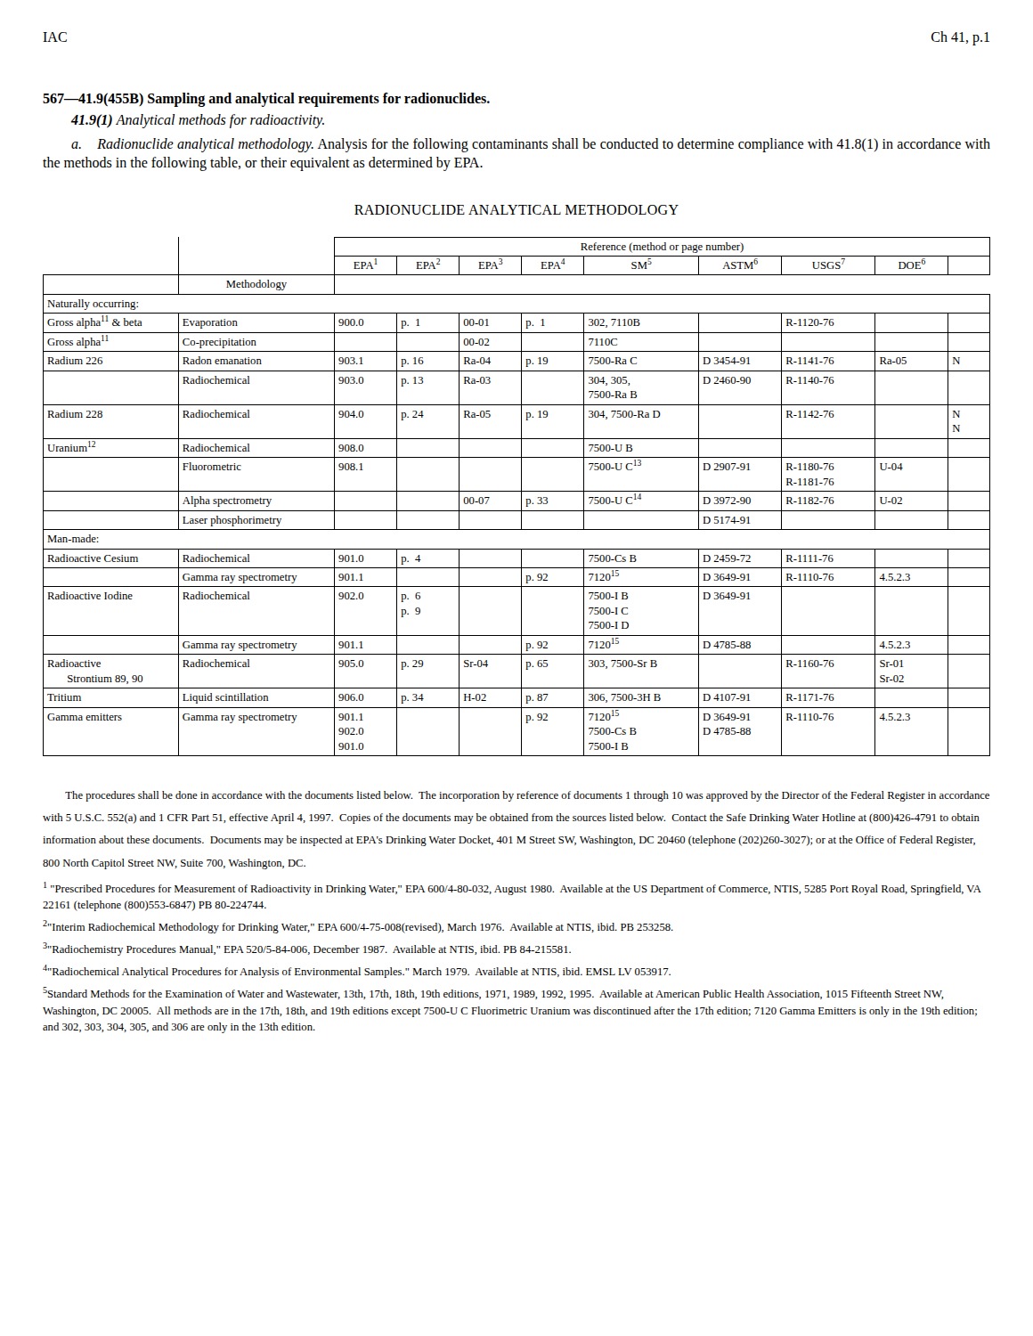IAC Ch 41, p.1
567—41.9(455B) Sampling and analytical requirements for radionuclides.
41.9(1) Analytical methods for radioactivity.
a. Radionuclide analytical methodology. Analysis for the following contaminants shall be conducted to determine compliance with 41.8(1) in accordance with the methods in the following table, or their equivalent as determined by EPA.
RADIONUCLIDE ANALYTICAL METHODOLOGY
| | | Reference (method or page number) |
| --- | --- | --- |
| EPA 1 | EPA 2 | EPA 3 | EPA 4 | SM 5 | ASTM 6 | USGS 7 | DOE 6 | |
| | Methodology | |
| Naturally occurring: |
| Gross alpha 11 & beta | Evaporation | 900.0 | p. 1 | 00-01 | p. 1 | 302, 7110B | | R-1120-76 | | |
| Gross alpha 11 | Co-precipitation | | | 00-02 | | 7110C | | | | |
| Radium 226 | Radon emanation | 903.1 | p. 16 | Ra-04 | p. 19 | 7500-Ra C | D 3454-91 | R-1141-76 | Ra-05 | N |
| | Radiochemical | 903.0 | p. 13 | Ra-03 | | 304, 305, 7500-Ra B | D 2460-90 | R-1140-76 | | |
| Radium 228 | Radiochemical | 904.0 | p. 24 | Ra-05 | p. 19 | 304, 7500-Ra D | | R-1142-76 | | N N |
| Uranium 12 | Radiochemical | 908.0 | | | | 7500-U B | | | | |
| | Fluorometric | 908.1 | | | | 7500-U C 13 | D 2907-91 | R-1180-76 R-1181-76 | U-04 | |
| | Alpha spectrometry | | | 00-07 | p. 33 | 7500-U C 14 | D 3972-90 | R-1182-76 | U-02 | |
| | Laser phosphorimetry | | | | | | D 5174-91 | | | |
| Man-made: |
| Radioactive Cesium | Radiochemical | 901.0 | p. 4 | | | 7500-Cs B | D 2459-72 | R-1111-76 | | |
| | Gamma ray spectrometry | 901.1 | | | p. 92 | 7120 15 | D 3649-91 | R-1110-76 | 4.5.2.3 | |
| Radioactive Iodine | Radiochemical | 902.0 | p. 6 p. 9 | | | 7500-I B 7500-I C 7500-I D | D 3649-91 | | | |
| | Gamma ray spectrometry | 901.1 | | | p. 92 | 7120 15 | D 4785-88 | | 4.5.2.3 | |
| Radioactive Strontium 89, 90 | Radiochemical | 905.0 | p. 29 | Sr-04 | p. 65 | 303, 7500-Sr B | | R-1160-76 | Sr-01 Sr-02 | |
| Tritium | Liquid scintillation | 906.0 | p. 34 | H-02 | p. 87 | 306, 7500-3H B | D 4107-91 | R-1171-76 | | |
| Gamma emitters | Gamma ray spectrometry | 901.1 902.0 901.0 | | | p. 92 | 7120 15 7500-Cs B 7500-I B | D 3649-91 D 4785-88 | R-1110-76 | 4.5.2.3 | |
The procedures shall be done in accordance with the documents listed below. The incorporation by reference of documents 1 through 10 was approved by the Director of the Federal Register in accordance with 5 U.S.C. 552(a) and 1 CFR Part 51, effective April 4, 1997. Copies of the documents may be obtained from the sources listed below. Contact the Safe Drinking Water Hotline at (800)426-4791 to obtain information about these documents. Documents may be inspected at EPA's Drinking Water Docket, 401 M Street SW, Washington, DC 20460 (telephone (202)260-3027); or at the Office of Federal Register, 800 North Capitol Street NW, Suite 700, Washington, DC.
1 "Prescribed Procedures for Measurement of Radioactivity in Drinking Water," EPA 600/4-80-032, August 1980. Available at the US Department of Commerce, NTIS, 5285 Port Royal Road, Springfield, VA 22161 (telephone (800)553-6847) PB 80-224744.
2"Interim Radiochemical Methodology for Drinking Water," EPA 600/4-75-008(revised), March 1976. Available at NTIS, ibid. PB 253258.
3"Radiochemistry Procedures Manual," EPA 520/5-84-006, December 1987. Available at NTIS, ibid. PB 84-215581.
4"Radiochemical Analytical Procedures for Analysis of Environmental Samples." March 1979. Available at NTIS, ibid. EMSL LV 053917.
5 Standard Methods for the Examination of Water and Wastewater, 13th, 17th, 18th, 19th editions, 1971, 1989, 1992, 1995. Available at American Public Health Association, 1015 Fifteenth Street NW, Washington, DC 20005. All methods are in the 17th, 18th, and 19th editions except 7500-U C Fluorimetric Uranium was discontinued after the 17th edition; 7120 Gamma Emitters is only in the 19th edition; and 302, 303, 304, 305, and 306 are only in the 13th edition.